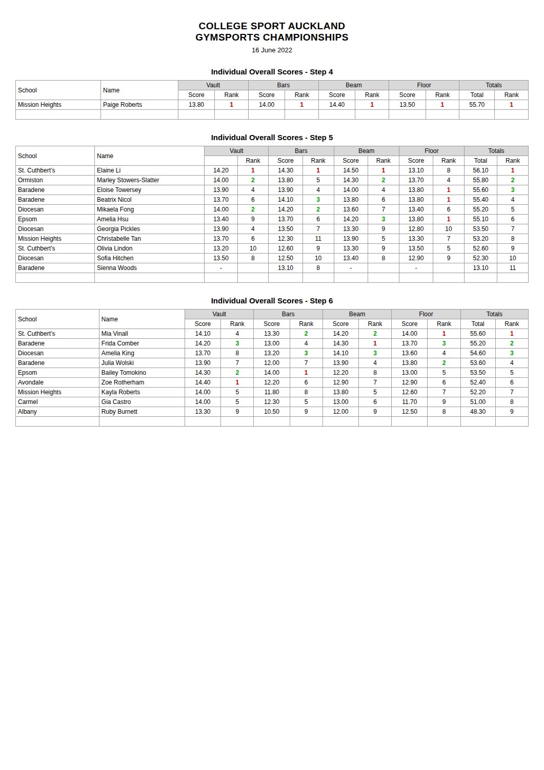COLLEGE SPORT AUCKLAND
GYMSPORTS CHAMPIONSHIPS
16 June 2022
Individual Overall Scores - Step 4
| School | Name | Vault | Bars | Beam | Floor | Totals |
| --- | --- | --- | --- | --- | --- | --- |
| Score | Rank | Score | Rank | Score | Rank | Score | Rank | Total | Rank |
| Mission Heights | Paige Roberts | 13.80 | 1 | 14.00 | 1 | 14.40 | 1 | 13.50 | 1 | 55.70 | 1 |
Individual Overall Scores - Step 5
| School | Name | Vault | Bars | Beam | Floor | Totals |
| --- | --- | --- | --- | --- | --- | --- |
| | Rank | Score | Rank | Score | Rank | Score | Rank | Total | Rank |
| St. Cuthbert’s | Elaine Li | 14.20 | 1 | 14.30 | 1 | 14.50 | 1 | 13.10 | 8 | 56.10 | 1 |
| Ormiston | Marley Stowers-Slatter | 14.00 | 2 | 13.80 | 5 | 14.30 | 2 | 13.70 | 4 | 55.80 | 2 |
| Baradene | Eloise Towersey | 13.90 | 4 | 13.90 | 4 | 14.00 | 4 | 13.80 | 1 | 55.60 | 3 |
| Baradene | Beatrix Nicol | 13.70 | 6 | 14.10 | 3 | 13.80 | 6 | 13.80 | 1 | 55.40 | 4 |
| Diocesan | Mikaela Fong | 14.00 | 2 | 14.20 | 2 | 13.60 | 7 | 13.40 | 6 | 55.20 | 5 |
| Epsom | Amelia Hsu | 13.40 | 9 | 13.70 | 6 | 14.20 | 3 | 13.80 | 1 | 55.10 | 6 |
| Diocesan | Georgia Pickles | 13.90 | 4 | 13.50 | 7 | 13.30 | 9 | 12.80 | 10 | 53.50 | 7 |
| Mission Heights | Christabelle Tan | 13.70 | 6 | 12.30 | 11 | 13.90 | 5 | 13.30 | 7 | 53.20 | 8 |
| St. Cuthbert’s | Olivia Lindon | 13.20 | 10 | 12.60 | 9 | 13.30 | 9 | 13.50 | 5 | 52.60 | 9 |
| Diocesan | Sofia Hitchen | 13.50 | 8 | 12.50 | 10 | 13.40 | 8 | 12.90 | 9 | 52.30 | 10 |
| Baradene | Sienna Woods | - | | 13.10 | 8 | - | | - | | 13.10 | 11 |
Individual Overall Scores - Step 6
| School | Name | Vault | Bars | Beam | Floor | Totals |
| --- | --- | --- | --- | --- | --- | --- |
| Score | Rank | Score | Rank | Score | Rank | Score | Rank | Total | Rank |
| St. Cuthbert’s | Mia Vinall | 14.10 | 4 | 13.30 | 2 | 14.20 | 2 | 14.00 | 1 | 55.60 | 1 |
| Baradene | Frida Comber | 14.20 | 3 | 13.00 | 4 | 14.30 | 1 | 13.70 | 3 | 55.20 | 2 |
| Diocesan | Amelia King | 13.70 | 8 | 13.20 | 3 | 14.10 | 3 | 13.60 | 4 | 54.60 | 3 |
| Baradene | Julia Wolski | 13.90 | 7 | 12.00 | 7 | 13.90 | 4 | 13.80 | 2 | 53.60 | 4 |
| Epsom | Bailey Tomokino | 14.30 | 2 | 14.00 | 1 | 12.20 | 8 | 13.00 | 5 | 53.50 | 5 |
| Avondale | Zoe Rotherham | 14.40 | 1 | 12.20 | 6 | 12.90 | 7 | 12.90 | 6 | 52.40 | 6 |
| Mission Heights | Kayla Roberts | 14.00 | 5 | 11.80 | 8 | 13.80 | 5 | 12.60 | 7 | 52.20 | 7 |
| Carmel | Gia Castro | 14.00 | 5 | 12.30 | 5 | 13.00 | 6 | 11.70 | 9 | 51.00 | 8 |
| Albany | Ruby Burnett | 13.30 | 9 | 10.50 | 9 | 12.00 | 9 | 12.50 | 8 | 48.30 | 9 |